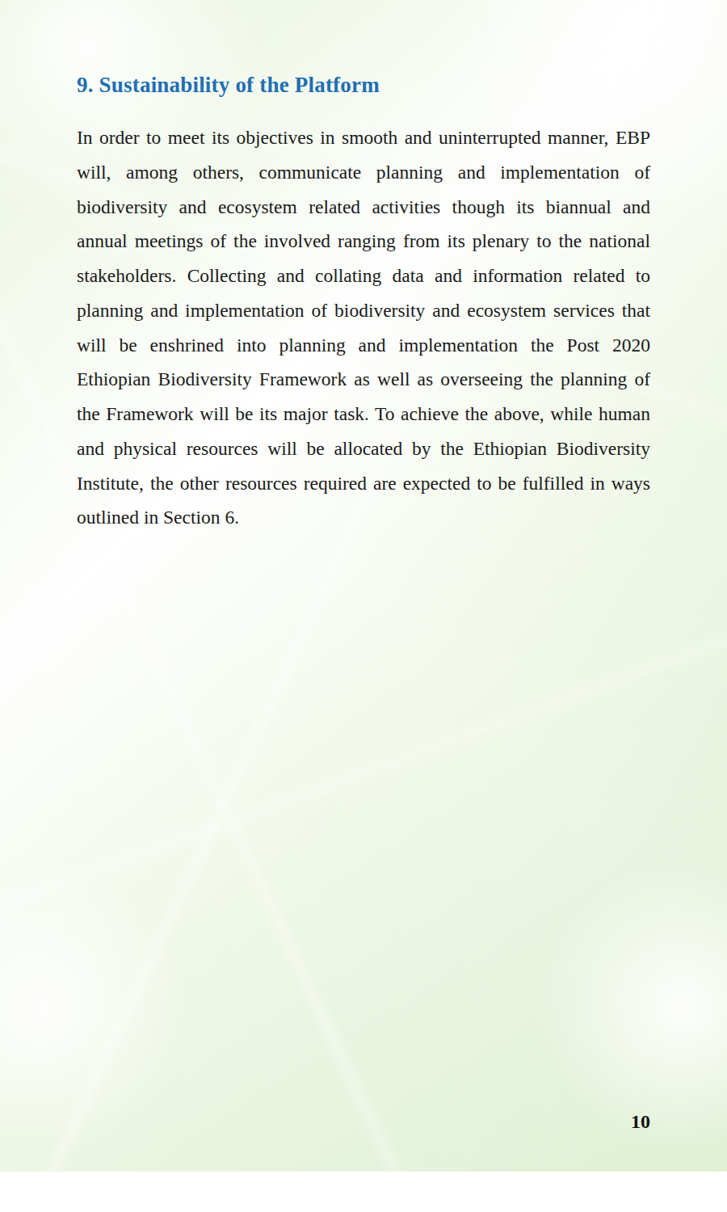9. Sustainability of the Platform
In order to meet its objectives in smooth and uninterrupted manner, EBP will, among others, communicate planning and implementation of biodiversity and ecosystem related activities though its biannual and annual meetings of the involved ranging from its plenary to the national stakeholders. Collecting and collating data and information related to planning and implementation of biodiversity and ecosystem services that will be enshrined into planning and implementation the Post 2020 Ethiopian Biodiversity Framework as well as overseeing the planning of the Framework will be its major task. To achieve the above, while human and physical resources will be allocated by the Ethiopian Biodiversity Institute, the other resources required are expected to be fulfilled in ways outlined in Section 6.
10